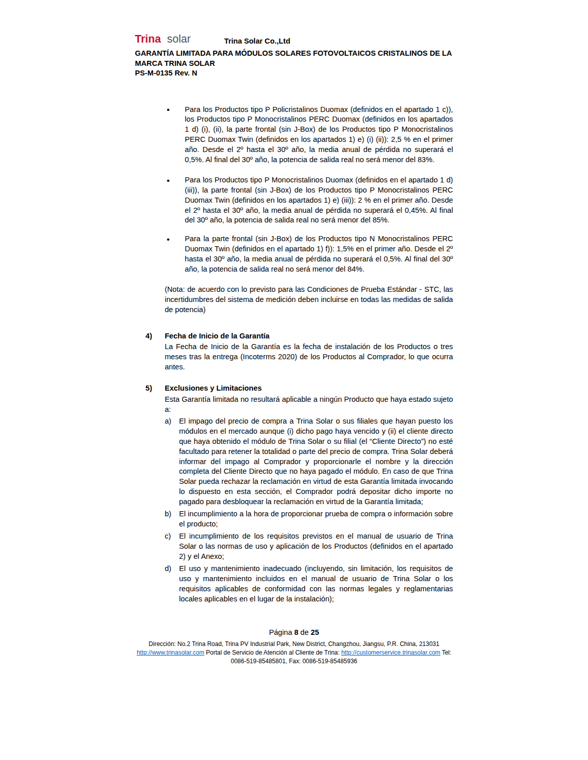Trina Solar Co.,Ltd
GARANTÍA LIMITADA PARA MÓDULOS SOLARES FOTOVOLTAICOS CRISTALINOS DE LA MARCA TRINA SOLAR
PS-M-0135 Rev. N
Para los Productos tipo P Policristalinos Duomax (definidos en el apartado 1 c)), los Productos tipo P Monocristalinos PERC Duomax (definidos en los apartados 1 d) (i), (ii), la parte frontal (sin J-Box) de los Productos tipo P Monocristalinos PERC Duomax Twin (definidos en los apartados 1) e) (i) (ii)): 2,5 % en el primer año. Desde el 2º hasta el 30º año, la media anual de pérdida no superará el 0,5%. Al final del 30º año, la potencia de salida real no será menor del 83%.
Para los Productos tipo P Monocristalinos Duomax (definidos en el apartado 1 d) (iii)), la parte frontal (sin J-Box) de los Productos tipo P Monocristalinos PERC Duomax Twin (definidos en los apartados 1) e) (iii)): 2 % en el primer año. Desde el 2º hasta el 30º año, la media anual de pérdida no superará el 0,45%. Al final del 30º año, la potencia de salida real no será menor del 85%.
Para la parte frontal (sin J-Box) de los Productos tipo N Monocristalinos PERC Duomax Twin (definidos en el apartado 1) f)): 1,5% en el primer año. Desde el 2º hasta el 30º año, la media anual de pérdida no superará el 0,5%. Al final del 30º año, la potencia de salida real no será menor del 84%.
(Nota: de acuerdo con lo previsto para las Condiciones de Prueba Estándar - STC, las incertidumbres del sistema de medición deben incluirse en todas las medidas de salida de potencia)
Fecha de Inicio de la Garantía
La Fecha de Inicio de la Garantía es la fecha de instalación de los Productos o tres meses tras la entrega (Incoterms 2020) de los Productos al Comprador, lo que ocurra antes.
Exclusiones y Limitaciones
Esta Garantía limitada no resultará aplicable a ningún Producto que haya estado sujeto a:
El impago del precio de compra a Trina Solar o sus filiales que hayan puesto los módulos en el mercado aunque (i) dicho pago haya vencido y (ii) el cliente directo que haya obtenido el módulo de Trina Solar o su filial (el “Cliente Directo”) no esté facultado para retener la totalidad o parte del precio de compra. Trina Solar deberá informar del impago al Comprador y proporcionarle el nombre y la dirección completa del Cliente Directo que no haya pagado el módulo. En caso de que Trina Solar pueda rechazar la reclamación en virtud de esta Garantía limitada invocando lo dispuesto en esta sección, el Comprador podrá depositar dicho importe no pagado para desbloquear la reclamación en virtud de la Garantía limitada;
El incumplimiento a la hora de proporcionar prueba de compra o información sobre el producto;
El incumplimiento de los requisitos previstos en el manual de usuario de Trina Solar o las normas de uso y aplicación de los Productos (definidos en el apartado 2) y el Anexo;
El uso y mantenimiento inadecuado (incluyendo, sin limitación, los requisitos de uso y mantenimiento incluidos en el manual de usuario de Trina Solar o los requisitos aplicables de conformidad con las normas legales y reglamentarias locales aplicables en el lugar de la instalación);
Página 8 de 25
Dirección: No.2 Trina Road, Trina PV Industrial Park, New District, Changzhou, Jiangsu, P.R. China, 213031
http://www.trinasolar.com Portal de Servicio de Atención al Cliente de Trina: http://customerservice.trinasolar.com Tel: 0086-519-85485801, Fax: 0086-519-85485936